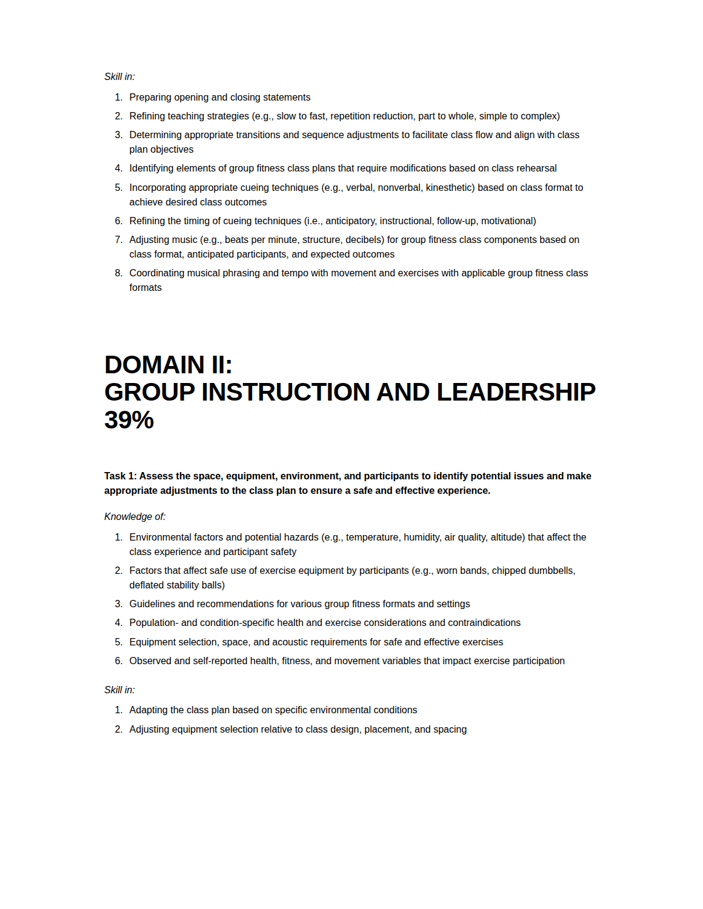Skill in:
Preparing opening and closing statements
Refining teaching strategies (e.g., slow to fast, repetition reduction, part to whole, simple to complex)
Determining appropriate transitions and sequence adjustments to facilitate class flow and align with class plan objectives
Identifying elements of group fitness class plans that require modifications based on class rehearsal
Incorporating appropriate cueing techniques (e.g., verbal, nonverbal, kinesthetic) based on class format to achieve desired class outcomes
Refining the timing of cueing techniques (i.e., anticipatory, instructional, follow-up, motivational)
Adjusting music (e.g., beats per minute, structure, decibels) for group fitness class components based on class format, anticipated participants, and expected outcomes
Coordinating musical phrasing and tempo with movement and exercises with applicable group fitness class formats
DOMAIN II:
GROUP INSTRUCTION AND LEADERSHIP 39%
Task 1: Assess the space, equipment, environment, and participants to identify potential issues and make appropriate adjustments to the class plan to ensure a safe and effective experience.
Knowledge of:
Environmental factors and potential hazards (e.g., temperature, humidity, air quality, altitude) that affect the class experience and participant safety
Factors that affect safe use of exercise equipment by participants (e.g., worn bands, chipped dumbbells, deflated stability balls)
Guidelines and recommendations for various group fitness formats and settings
Population- and condition-specific health and exercise considerations and contraindications
Equipment selection, space, and acoustic requirements for safe and effective exercises
Observed and self-reported health, fitness, and movement variables that impact exercise participation
Skill in:
Adapting the class plan based on specific environmental conditions
Adjusting equipment selection relative to class design, placement, and spacing